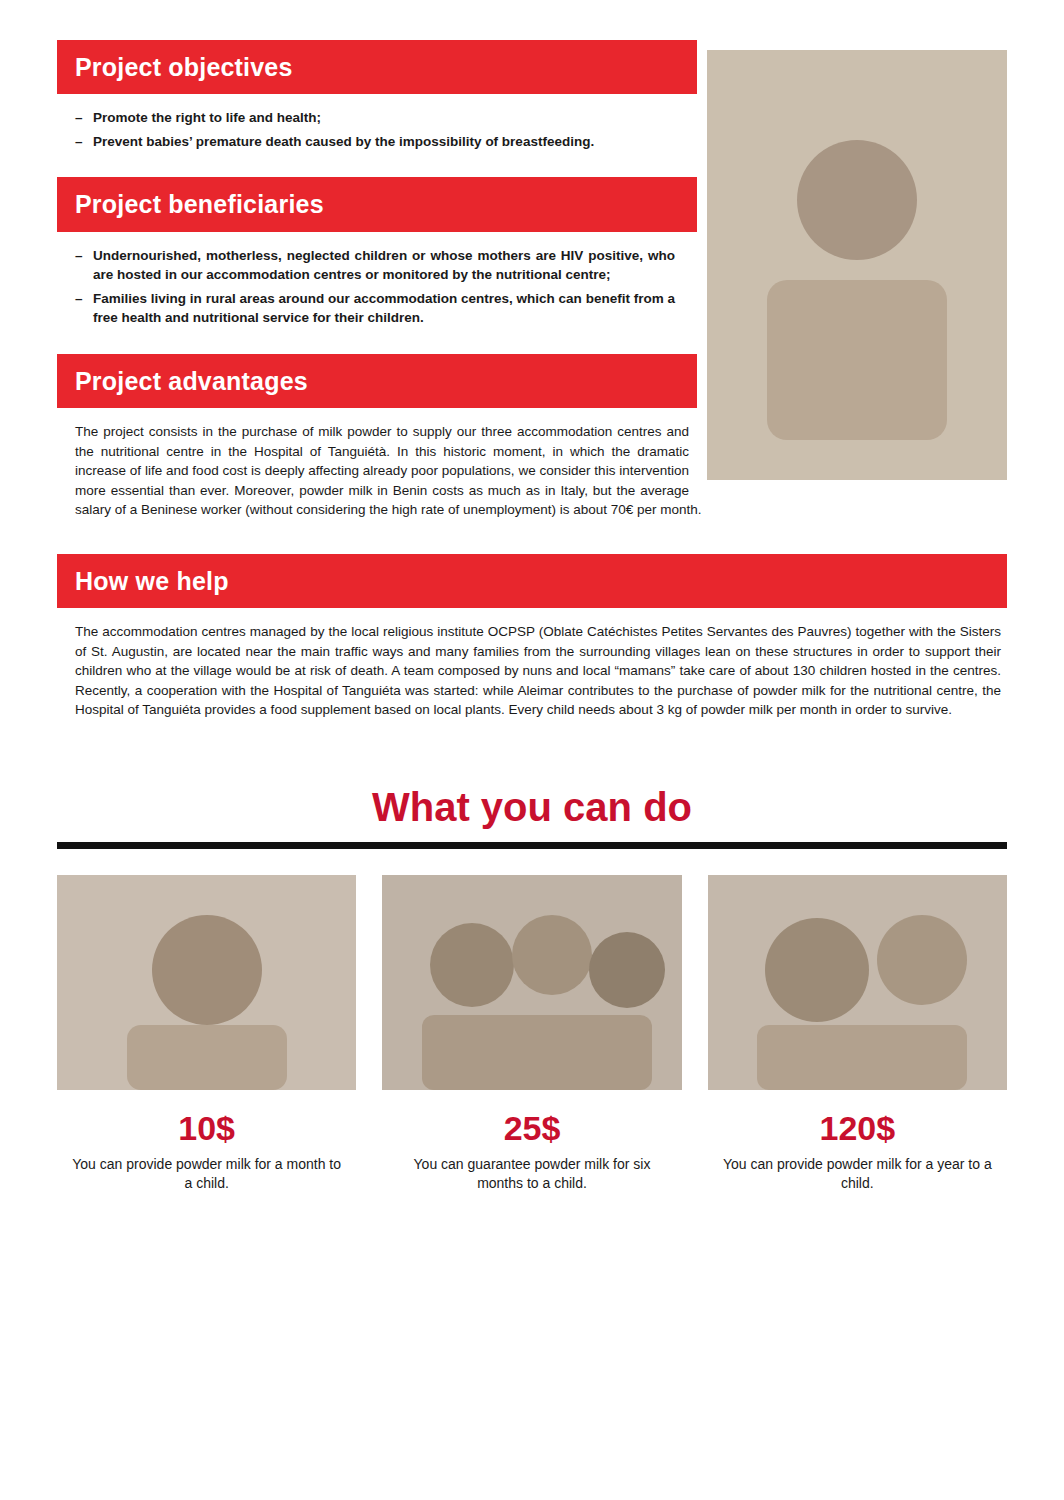Project objectives
Promote the right to life and health;
Prevent babies’ premature death caused by the impossibility of breastfeeding.
Project beneficiaries
Undernourished, motherless, neglected children or whose mothers are HIV positive, who are hosted in our accommodation centres or monitored by the nutritional centre;
Families living in rural areas around our accommodation centres, which can benefit from a free health and nutritional service for their children.
Project advantages
The project consists in the purchase of milk powder to supply our three accommodation centres and the nutritional centre in the Hospital of Tanguiétà. In this historic moment, in which the dramatic increase of life and food cost is deeply affecting already poor populations, we consider this intervention more essential than ever. Moreover, powder milk in Benin costs as much as in Italy, but the average salary of a Beninese worker (without considering the high rate of unemployment) is about 70€ per month.
How we help
The accommodation centres managed by the local religious institute OCPSP (Oblate Catéchistes Petites Servantes des Pauvres) together with the Sisters of St. Augustin, are located near the main traffic ways and many families from the surrounding villages lean on these structures in order to support their children who at the village would be at risk of death. A team composed by nuns and local “mamans” take care of about 130 children hosted in the centres. Recently, a cooperation with the Hospital of Tanguiéta was started: while Aleimar contributes to the purchase of powder milk for the nutritional centre, the Hospital of Tanguiéta provides a food supplement based on local plants. Every child needs about 3 kg of powder milk per month in order to survive.
What you can do
10$
You can provide powder milk for a month to a child.
25$
You can guarantee powder milk for six months to a child.
120$
You can provide powder milk for a year to a child.